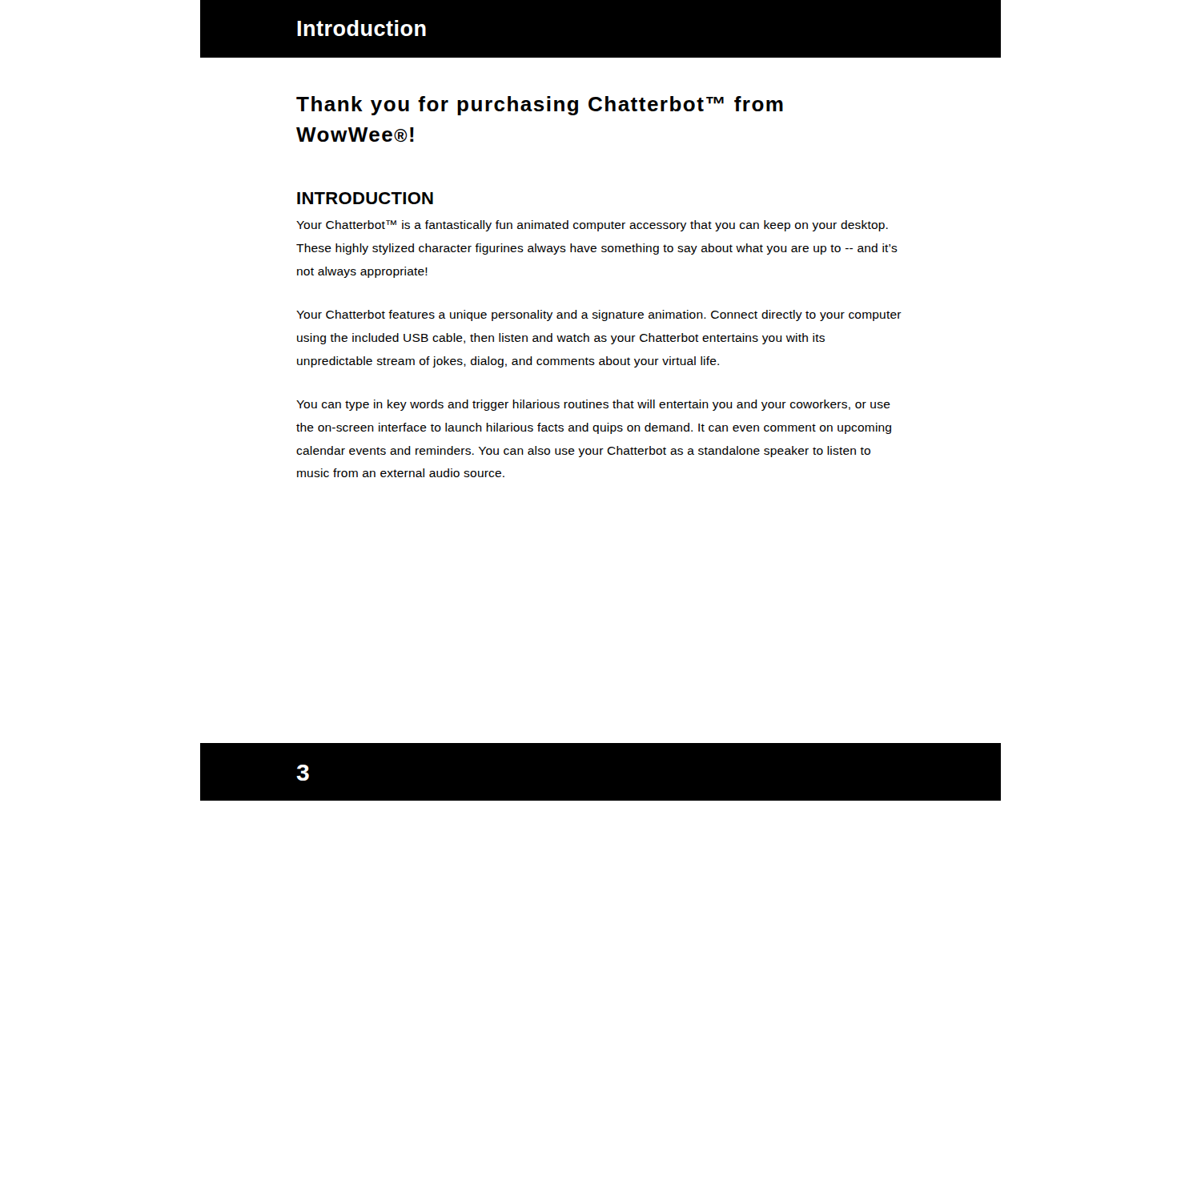Introduction
Thank you for purchasing Chatterbot™ from WowWee®!
INTRODUCTION
Your Chatterbot™ is a fantastically fun animated computer accessory that you can keep on your desktop. These highly stylized character figurines always have something to say about what you are up to -- and it’s not always appropriate!
Your Chatterbot features a unique personality and a signature animation. Connect directly to your computer using the included USB cable, then listen and watch as your Chatterbot entertains you with its unpredictable stream of jokes, dialog, and comments about your virtual life.
You can type in key words and trigger hilarious routines that will entertain you and your coworkers, or use the on-screen interface to launch hilarious facts and quips on demand. It can even comment on upcoming calendar events and reminders. You can also use your Chatterbot as a standalone speaker to listen to music from an external audio source.
3